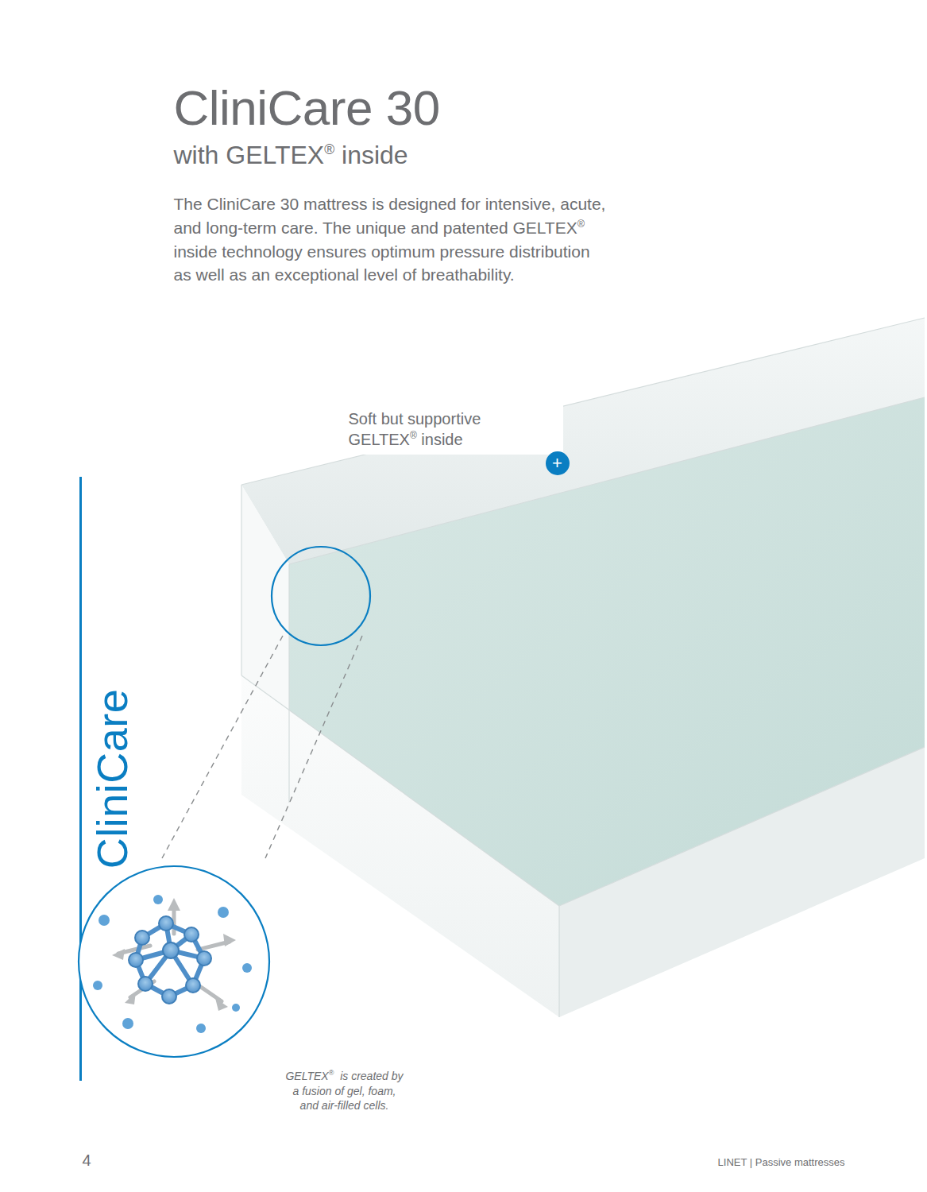CliniCare
CliniCare 30
with GELTEX® inside
The CliniCare 30 mattress is designed for intensive, acute, and long-term care. The unique and patented GELTEX® inside technology ensures optimum pressure distribution as well as an exceptional level of breathability.
Soft but supportive
GELTEX® inside
+
GELTEX® is created by
a fusion of gel, foam,
and air-filled cells.
4
LINET | Passive mattresses